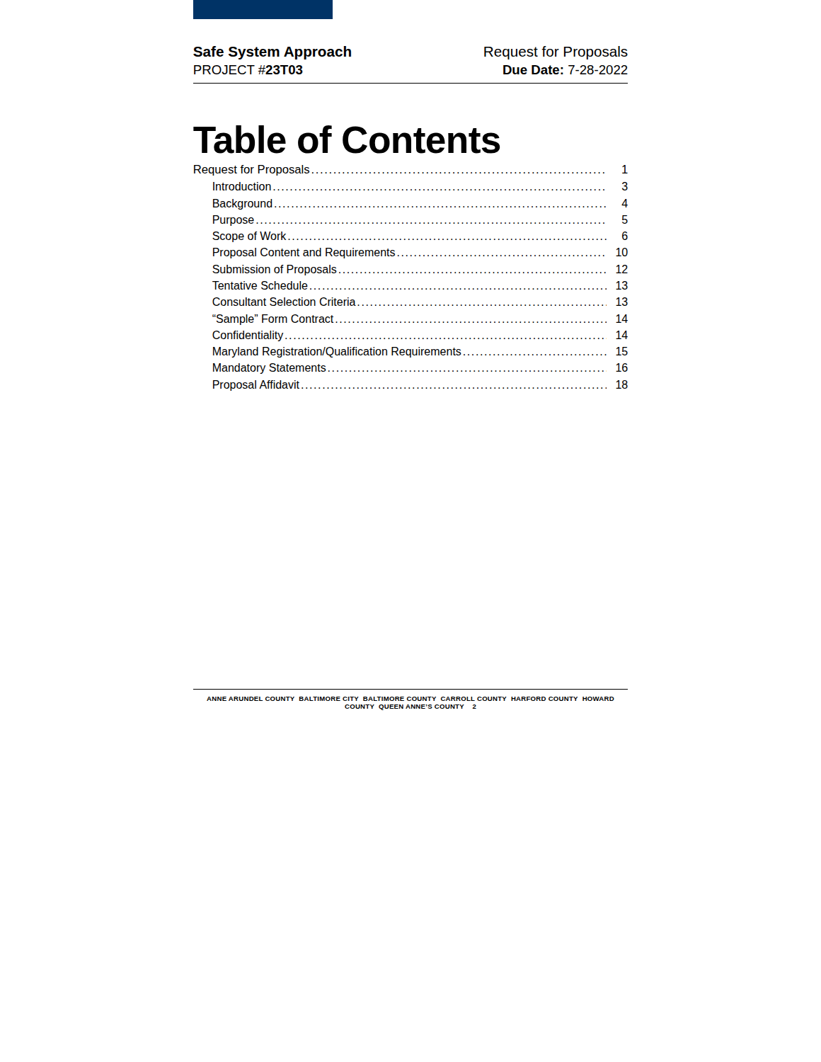Safe System Approach Request for Proposals
PROJECT #23T03 Due Date: 7-28-2022
Table of Contents
Request for Proposals .......................................................................................................... 1
Introduction ................................................................................................................................. 3
Background ................................................................................................................................. 4
Purpose ..................................................................................................................................... 5
Scope of Work ............................................................................................................................. 6
Proposal Content and Requirements ....................................................................................... 10
Submission of Proposals ............................................................................................................. 12
Tentative Schedule ..................................................................................................................... 13
Consultant Selection Criteria ................................................................................................. 13
“Sample” Form Contract ......................................................................................................... 14
Confidentiality ............................................................................................................................. 14
Maryland Registration/Qualification Requirements ................................................................. 15
Mandatory Statements ................................................................................................................. 16
Proposal Affidavit ....................................................................................................................... 18
ANNE ARUNDEL COUNTY BALTIMORE CITY BALTIMORE COUNTY CARROLL COUNTY HARFORD COUNTY HOWARD COUNTY QUEEN ANNE’S COUNTY2